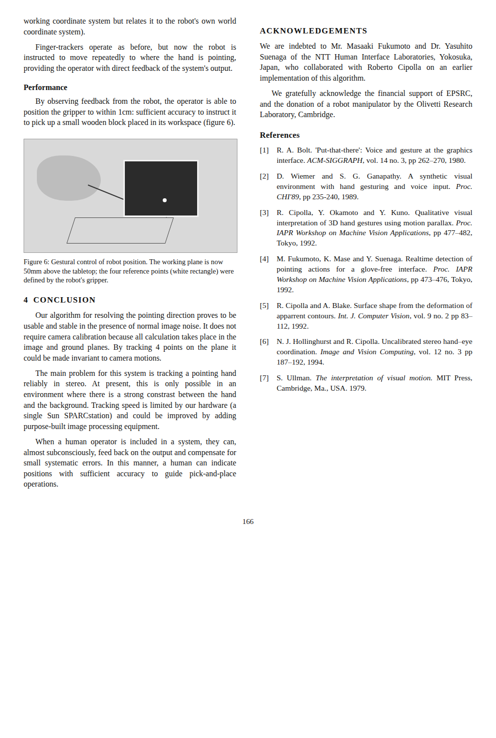working coordinate system but relates it to the robot's own world coordinate system).
Finger-trackers operate as before, but now the robot is instructed to move repeatedly to where the hand is pointing, providing the operator with direct feedback of the system's output.
Performance
By observing feedback from the robot, the operator is able to position the gripper to within 1cm: sufficient accuracy to instruct it to pick up a small wooden block placed in its workspace (figure 6).
Figure 6: Gestural control of robot position. The working plane is now 50mm above the tabletop; the four reference points (white rectangle) were defined by the robot's gripper.
4 CONCLUSION
Our algorithm for resolving the pointing direction proves to be usable and stable in the presence of normal image noise. It does not require camera calibration because all calculation takes place in the image and ground planes. By tracking 4 points on the plane it could be made invariant to camera motions.
The main problem for this system is tracking a pointing hand reliably in stereo. At present, this is only possible in an environment where there is a strong constrast between the hand and the background. Tracking speed is limited by our hardware (a single Sun SPARCstation) and could be improved by adding purpose-built image processing equipment.
When a human operator is included in a system, they can, almost subconsciously, feed back on the output and compensate for small systematic errors. In this manner, a human can indicate positions with sufficient accuracy to guide pick-and-place operations.
ACKNOWLEDGEMENTS
We are indebted to Mr. Masaaki Fukumoto and Dr. Yasuhito Suenaga of the NTT Human Interface Laboratories, Yokosuka, Japan, who collaborated with Roberto Cipolla on an earlier implementation of this algorithm.
We gratefully acknowledge the financial support of EPSRC, and the donation of a robot manipulator by the Olivetti Research Laboratory, Cambridge.
References
R. A. Bolt. 'Put-that-there': Voice and gesture at the graphics interface. ACM-SIGGRAPH, vol. 14 no. 3, pp 262–270, 1980.
D. Wiemer and S. G. Ganapathy. A synthetic visual environment with hand gesturing and voice input. Proc. CHI'89, pp 235-240, 1989.
R. Cipolla, Y. Okamoto and Y. Kuno. Qualitative visual interpretation of 3D hand gestures using motion parallax. Proc. IAPR Workshop on Machine Vision Applications, pp 477–482, Tokyo, 1992.
M. Fukumoto, K. Mase and Y. Suenaga. Realtime detection of pointing actions for a glove-free interface. Proc. IAPR Workshop on Machine Vision Applications, pp 473–476, Tokyo, 1992.
R. Cipolla and A. Blake. Surface shape from the deformation of apparrent contours. Int. J. Computer Vision, vol. 9 no. 2 pp 83–112, 1992.
N. J. Hollinghurst and R. Cipolla. Uncalibrated stereo hand–eye coordination. Image and Vision Computing, vol. 12 no. 3 pp 187–192, 1994.
S. Ullman. The interpretation of visual motion. MIT Press, Cambridge, Ma., USA. 1979.
166